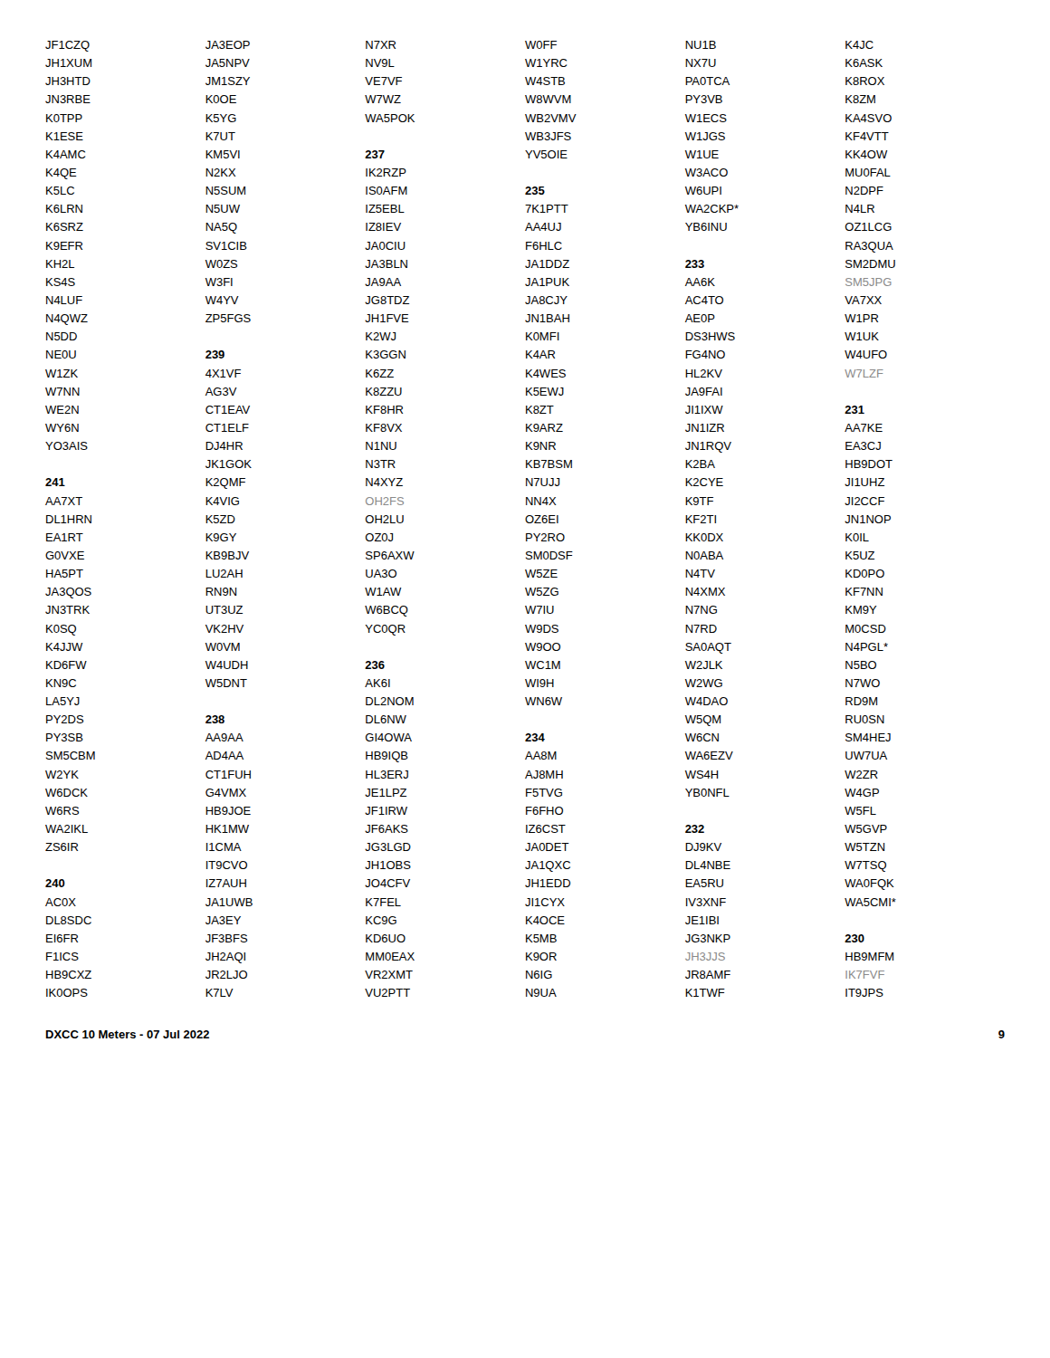| JF1CZQ JH1XUM JH3HTD JN3RBE K0TPP K1ESE K4AMC K4QE K5LC K6LRN K6SRZ K9EFR KH2L KS4S N4LUF N4QWZ N5DD NE0U W1ZK W7NN WE2N WY6N YO3AIS 241 AA7XT DL1HRN EA1RT G0VXE HA5PT JA3QOS JN3TRK K0SQ K4JJW KD6FW KN9C LA5YJ PY2DS PY3SB SM5CBM W2YK W6DCK W6RS WA2IKL ZS6IR 240 AC0X DL8SDC EI6FR F1ICS HB9CXZ IK0OPS | JA3EOP JA5NPV JM1SZY K0OE K5YG K7UT KM5VI N2KX N5SUM N5UW NA5Q SV1CIB W0ZS W3FI W4YV ZP5FGS 239 4X1VF AG3V CT1EAV CT1ELF DJ4HR JK1GOK K2QMF K4VIG K5ZD K9GY KB9BJV LU2AH RN9N UT3UZ VK2HV W0VM W4UDH W5DNT 238 AA9AA AD4AA CT1FUH G4VMX HB9JOE HK1MW I1CMA IT9CVO IZ7AUH JA1UWB JA3EY JF3BFS JH2AQI JR2LJO K7LV | N7XR NV9L VE7VF W7WZ WA5POK 237 IK2RZP IS0AFM IZ5EBL IZ8IEV JA0CIU JA3BLN JA9AA JG8TDZ JH1FVE K2WJ K3GGN K6ZZ K8ZZU KF8HR KF8VX N1NU N3TR N4XYZ OH2FS OH2LU OZ0J SP6AXW UA3O W1AW W6BCQ YC0QR 236 AK6I DL2NOM DL6NW GI4OWA HB9IQB HL3ERJ JE1LPZ JF1IRW JF6AKS JG3LGD JH1OBS JO4CFV K7FEL KC9G KD6UO MM0EAX VR2XMT VU2PTT | W0FF W1YRC W4STB W8WVM WB2VMV WB3JFS YV5OIE 235 7K1PTT AA4UJ F6HLC JA1DDZ JA1PUK JA8CJY JN1BAH K0MFI K4AR K4WES K5EWJ K8ZT K9ARZ K9NR KB7BSM N7UJJ NN4X OZ6EI PY2RO SM0DSF W5ZE W5ZG W7IU W9DS W9OO WC1M WI9H WN6W 234 AA8M AJ8MH F5TVG F6FHO IZ6CST JA0DET JA1QXC JH1EDD JI1CYX K4OCE K5MB K9OR N6IG N9UA | NU1B NX7U PA0TCA PY3VB W1ECS W1JGS W1UE W3ACO W6UPI WA2CKP* YB6INU 233 AA6K AC4TO AE0P DS3HWS FG4NO HL2KV JA9FAI JI1IXW JN1IZR JN1RQV K2BA K2CYE K9TF KF2TI KK0DX N0ABA N4TV N4XMX N7NG N7RD SA0AQT W2JLK W2WG W4DAO W5QM W6CN WA6EZV WS4H YB0NFL 232 DJ9KV DL4NBE EA5RU IV3XNF JE1IBI JG3NKP JH3JJS JR8AMF K1TWF | K4JC K6ASK K8ROX K8ZM KA4SVO KF4VTT KK4OW MU0FAL N2DPF N4LR OZ1LCG RA3QUA SM2DMU SM5JPG VA7XX W1PR W1UK W4UFO W7LZF 231 AA7KE EA3CJ HB9DOT JI1UHZ JI2CCF JN1NOP K0IL K5UZ KD0PO KF7NN KM9Y M0CSD N4PGL* N5BO N7WO RD9M RU0SN SM4HEJ UW7UA W2ZR W4GP W5FL W5GVP W5TZN W7TSQ WA0FQK WA5CMI* 230 HB9MFM IK7FVF IT9JPS |
DXCC 10 Meters - 07 Jul 2022 9